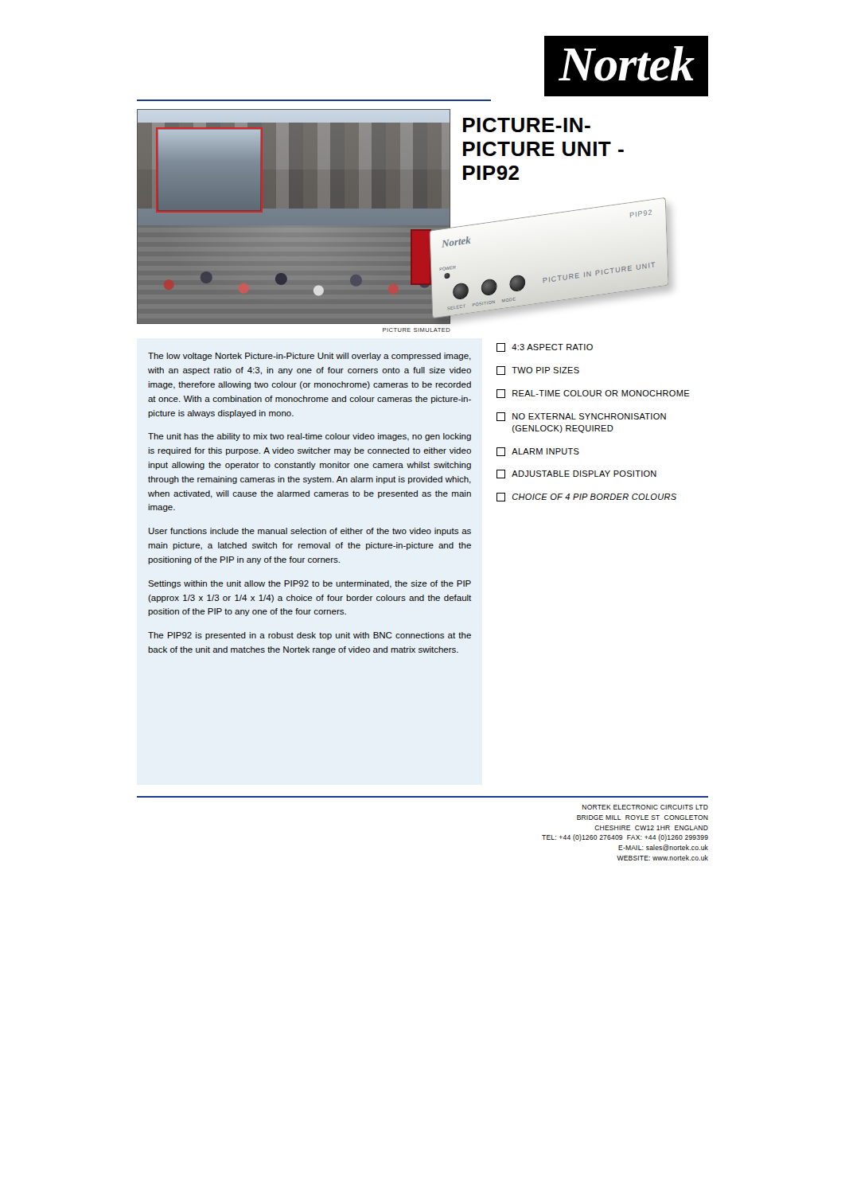Nortek
PICTURE SIMULATED
PICTURE-IN-
PICTURE UNIT -
PIP92
Nortek
PIP92
PICTURE IN PICTURE UNIT
POWER
SELECT POSITION MODE
The low voltage Nortek Picture-in-Picture Unit will overlay a compressed image, with an aspect ratio of 4:3, in any one of four corners onto a full size video image, therefore allowing two colour (or monochrome) cameras to be recorded at once. With a combination of monochrome and colour cameras the picture-in-picture is always displayed in mono.
The unit has the ability to mix two real-time colour video images, no gen locking is required for this purpose. A video switcher may be connected to either video input allowing the operator to constantly monitor one camera whilst switching through the remaining cameras in the system. An alarm input is provided which, when activated, will cause the alarmed cameras to be presented as the main image.
User functions include the manual selection of either of the two video inputs as main picture, a latched switch for removal of the picture-in-picture and the positioning of the PIP in any of the four corners.
Settings within the unit allow the PIP92 to be unterminated, the size of the PIP (approx 1/3 x 1/3 or 1/4 x 1/4) a choice of four border colours and the default position of the PIP to any one of the four corners.
The PIP92 is presented in a robust desk top unit with BNC connections at the back of the unit and matches the Nortek range of video and matrix switchers.
4:3 ASPECT RATIO
TWO PIP SIZES
REAL-TIME COLOUR OR MONOCHROME
NO EXTERNAL SYNCHRONISATION (GENLOCK) REQUIRED
ALARM INPUTS
ADJUSTABLE DISPLAY POSITION
CHOICE OF 4 PIP BORDER COLOURS
NORTEK ELECTRONIC CIRCUITS LTD
BRIDGE MILL ROYLE ST CONGLETON
CHESHIRE CW12 1HR ENGLAND
TEL: +44 (0)1260 276409 FAX: +44 (0)1260 299399
E-MAIL: sales@nortek.co.uk
WEBSITE: www.nortek.co.uk